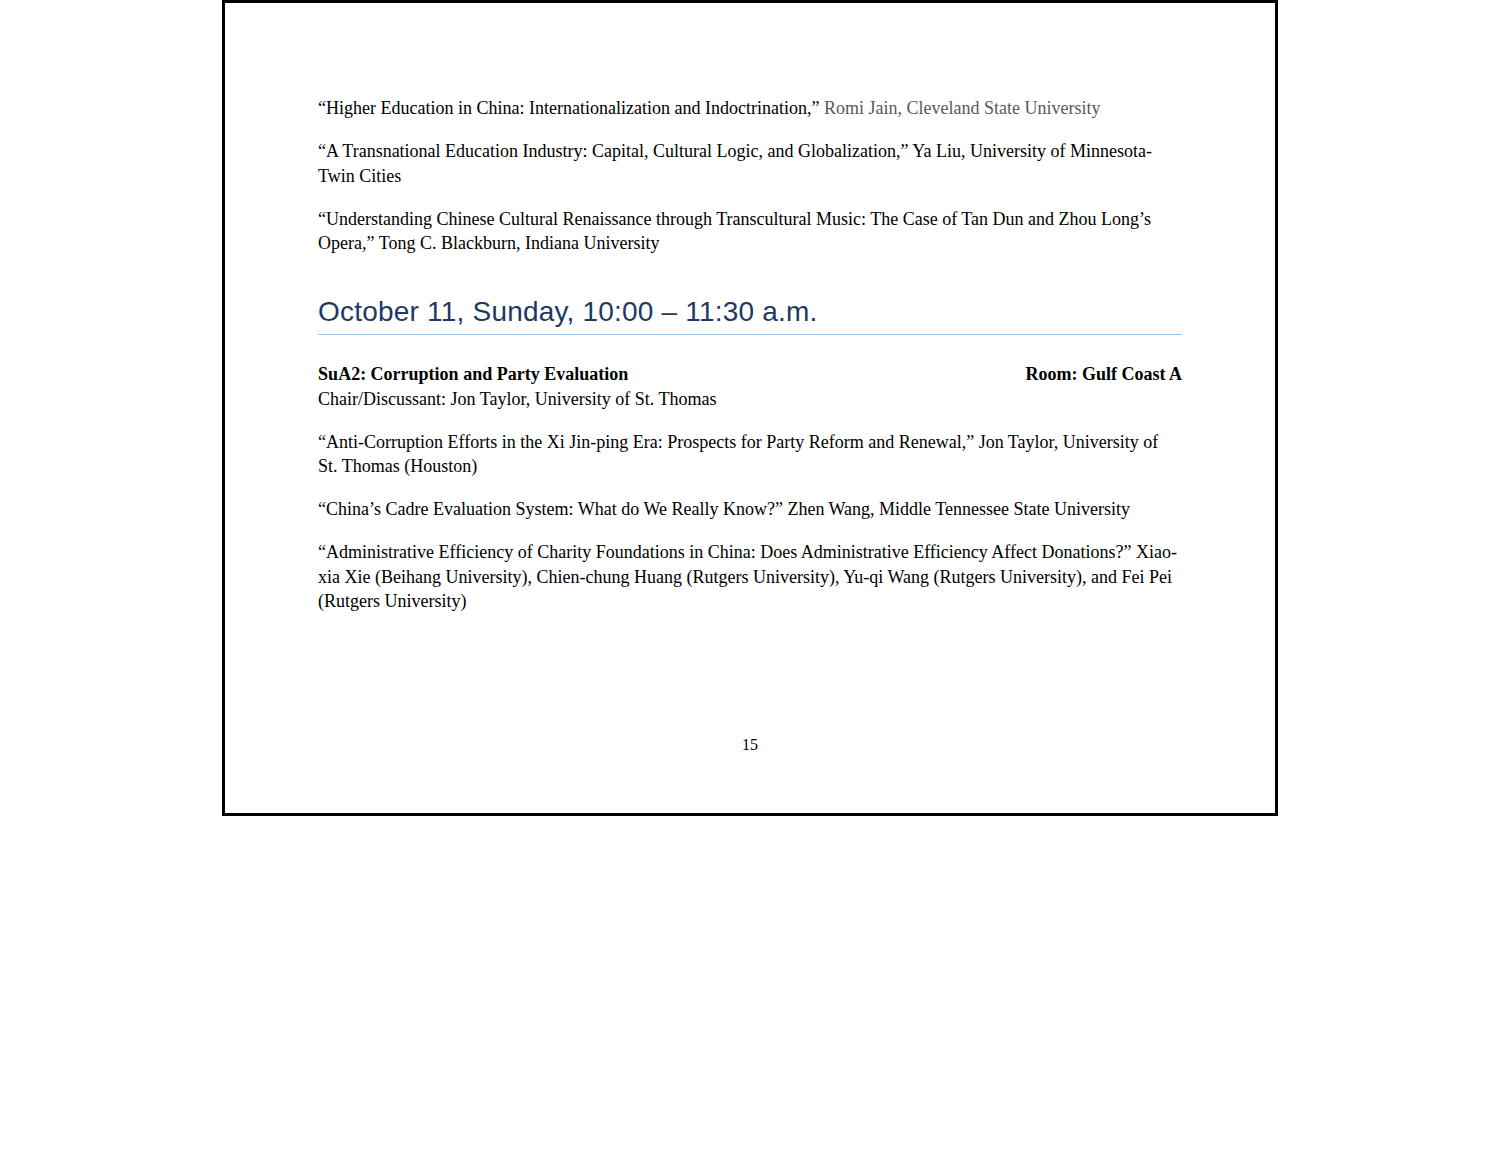“Higher Education in China: Internationalization and Indoctrination,” Romi Jain, Cleveland State University
“A Transnational Education Industry: Capital, Cultural Logic, and Globalization,” Ya Liu, University of Minnesota-Twin Cities
“Understanding Chinese Cultural Renaissance through Transcultural Music: The Case of Tan Dun and Zhou Long’s Opera,” Tong C. Blackburn, Indiana University
October 11, Sunday, 10:00 – 11:30 a.m.
SuA2: Corruption and Party Evaluation Room: Gulf Coast A
Chair/Discussant: Jon Taylor, University of St. Thomas
“Anti-Corruption Efforts in the Xi Jin-ping Era: Prospects for Party Reform and Renewal,” Jon Taylor, University of St. Thomas (Houston)
“China’s Cadre Evaluation System: What do We Really Know?” Zhen Wang, Middle Tennessee State University
“Administrative Efficiency of Charity Foundations in China: Does Administrative Efficiency Affect Donations?” Xiao-xia Xie (Beihang University), Chien-chung Huang (Rutgers University), Yu-qi Wang (Rutgers University), and Fei Pei (Rutgers University)
15